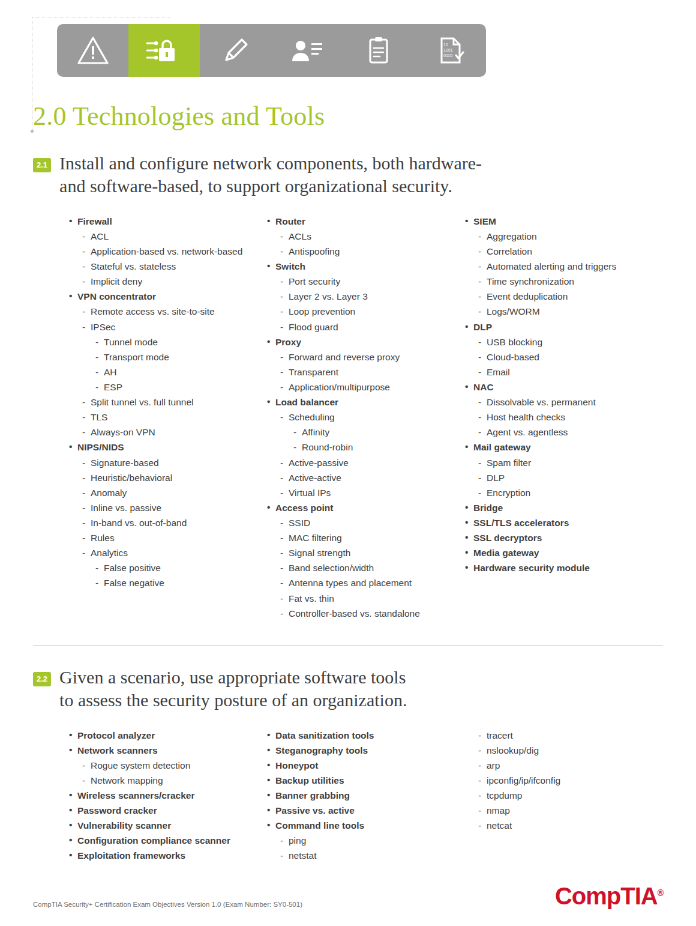10 1001 0110
2.0 Technologies and Tools
2.1
Install and configure network components, both hardware-
and software-based, to support organizational security.
Firewall
ACL
Application-based vs. network-based
Stateful vs. stateless
Implicit deny
VPN concentrator
Remote access vs. site-to-site
IPSec
Tunnel mode
Transport mode
AH
ESP
Split tunnel vs. full tunnel
TLS
Always-on VPN
NIPS/NIDS
Signature-based
Heuristic/behavioral
Anomaly
Inline vs. passive
In-band vs. out-of-band
Rules
Analytics
False positive
False negative
Router
ACLs
Antispoofing
Switch
Port security
Layer 2 vs. Layer 3
Loop prevention
Flood guard
Proxy
Forward and reverse proxy
Transparent
Application/multipurpose
Load balancer
Scheduling
Affinity
Round-robin
Active-passive
Active-active
Virtual IPs
Access point
SSID
MAC filtering
Signal strength
Band selection/width
Antenna types and placement
Fat vs. thin
Controller-based vs. standalone
SIEM
Aggregation
Correlation
Automated alerting and triggers
Time synchronization
Event deduplication
Logs/WORM
DLP
USB blocking
Cloud-based
Email
NAC
Dissolvable vs. permanent
Host health checks
Agent vs. agentless
Mail gateway
Spam filter
DLP
Encryption
Bridge
SSL/TLS accelerators
SSL decryptors
Media gateway
Hardware security module
2.2
Given a scenario, use appropriate software tools
to assess the security posture of an organization.
Protocol analyzer
Network scanners
Rogue system detection
Network mapping
Wireless scanners/cracker
Password cracker
Vulnerability scanner
Configuration compliance scanner
Exploitation frameworks
Data sanitization tools
Steganography tools
Honeypot
Backup utilities
Banner grabbing
Passive vs. active
Command line tools
ping
netstat
tracert
nslookup/dig
arp
ipconfig/ip/ifconfig
tcpdump
nmap
netcat
CompTIA Security+ Certification Exam Objectives Version 1.0 (Exam Number: SY0-501)
CompTIA®